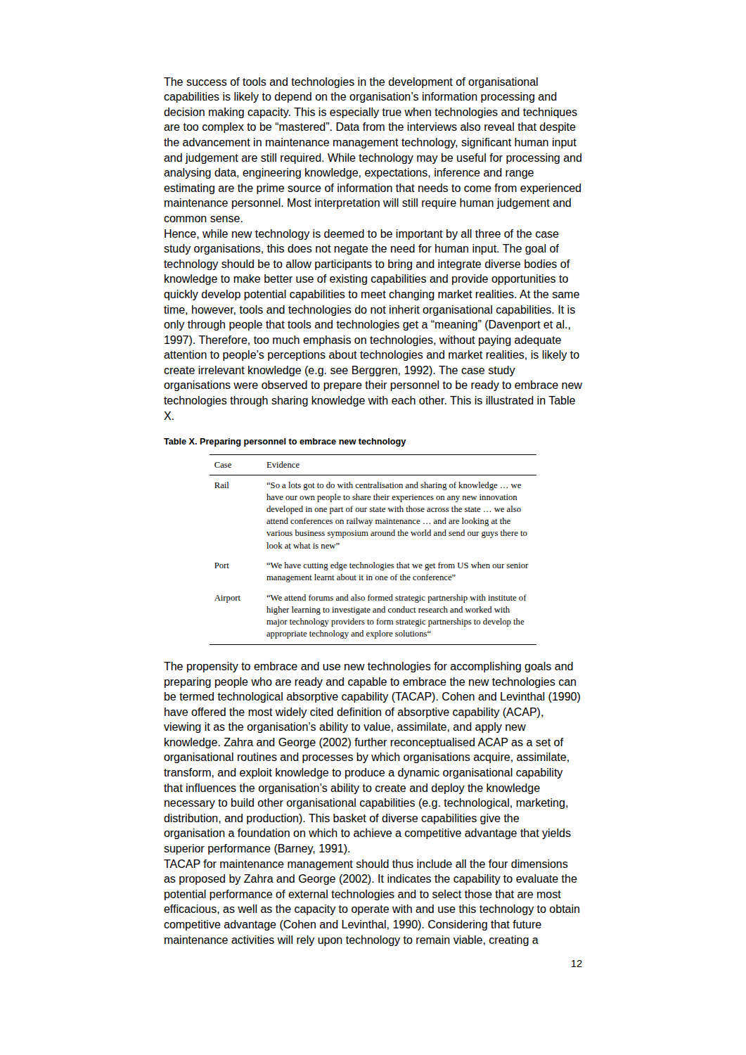The success of tools and technologies in the development of organisational capabilities is likely to depend on the organisation’s information processing and decision making capacity. This is especially true when technologies and techniques are too complex to be “mastered”. Data from the interviews also reveal that despite the advancement in maintenance management technology, significant human input and judgement are still required. While technology may be useful for processing and analysing data, engineering knowledge, expectations, inference and range estimating are the prime source of information that needs to come from experienced maintenance personnel. Most interpretation will still require human judgement and common sense.
Hence, while new technology is deemed to be important by all three of the case study organisations, this does not negate the need for human input. The goal of technology should be to allow participants to bring and integrate diverse bodies of knowledge to make better use of existing capabilities and provide opportunities to quickly develop potential capabilities to meet changing market realities. At the same time, however, tools and technologies do not inherit organisational capabilities. It is only through people that tools and technologies get a “meaning” (Davenport et al., 1997). Therefore, too much emphasis on technologies, without paying adequate attention to people’s perceptions about technologies and market realities, is likely to create irrelevant knowledge (e.g. see Berggren, 1992). The case study organisations were observed to prepare their personnel to be ready to embrace new technologies through sharing knowledge with each other. This is illustrated in Table X.
Table X. Preparing personnel to embrace new technology
| Case | Evidence |
| --- | --- |
| Rail | “So a lots got to do with centralisation and sharing of knowledge … we have our own people to share their experiences on any new innovation developed in one part of our state with those across the state … we also attend conferences on railway maintenance … and are looking at the various business symposium around the world and send our guys there to look at what is new” |
| Port | “We have cutting edge technologies that we get from US when our senior management learnt about it in one of the conference” |
| Airport | “We attend forums and also formed strategic partnership with institute of higher learning to investigate and conduct research and worked with major technology providers to form strategic partnerships to develop the appropriate technology and explore solutions“ |
The propensity to embrace and use new technologies for accomplishing goals and preparing people who are ready and capable to embrace the new technologies can be termed technological absorptive capability (TACAP). Cohen and Levinthal (1990) have offered the most widely cited definition of absorptive capability (ACAP), viewing it as the organisation’s ability to value, assimilate, and apply new knowledge. Zahra and George (2002) further reconceptualised ACAP as a set of organisational routines and processes by which organisations acquire, assimilate, transform, and exploit knowledge to produce a dynamic organisational capability that influences the organisation’s ability to create and deploy the knowledge necessary to build other organisational capabilities (e.g. technological, marketing, distribution, and production). This basket of diverse capabilities give the organisation a foundation on which to achieve a competitive advantage that yields superior performance (Barney, 1991).
TACAP for maintenance management should thus include all the four dimensions as proposed by Zahra and George (2002). It indicates the capability to evaluate the potential performance of external technologies and to select those that are most efficacious, as well as the capacity to operate with and use this technology to obtain competitive advantage (Cohen and Levinthal, 1990). Considering that future maintenance activities will rely upon technology to remain viable, creating a
12